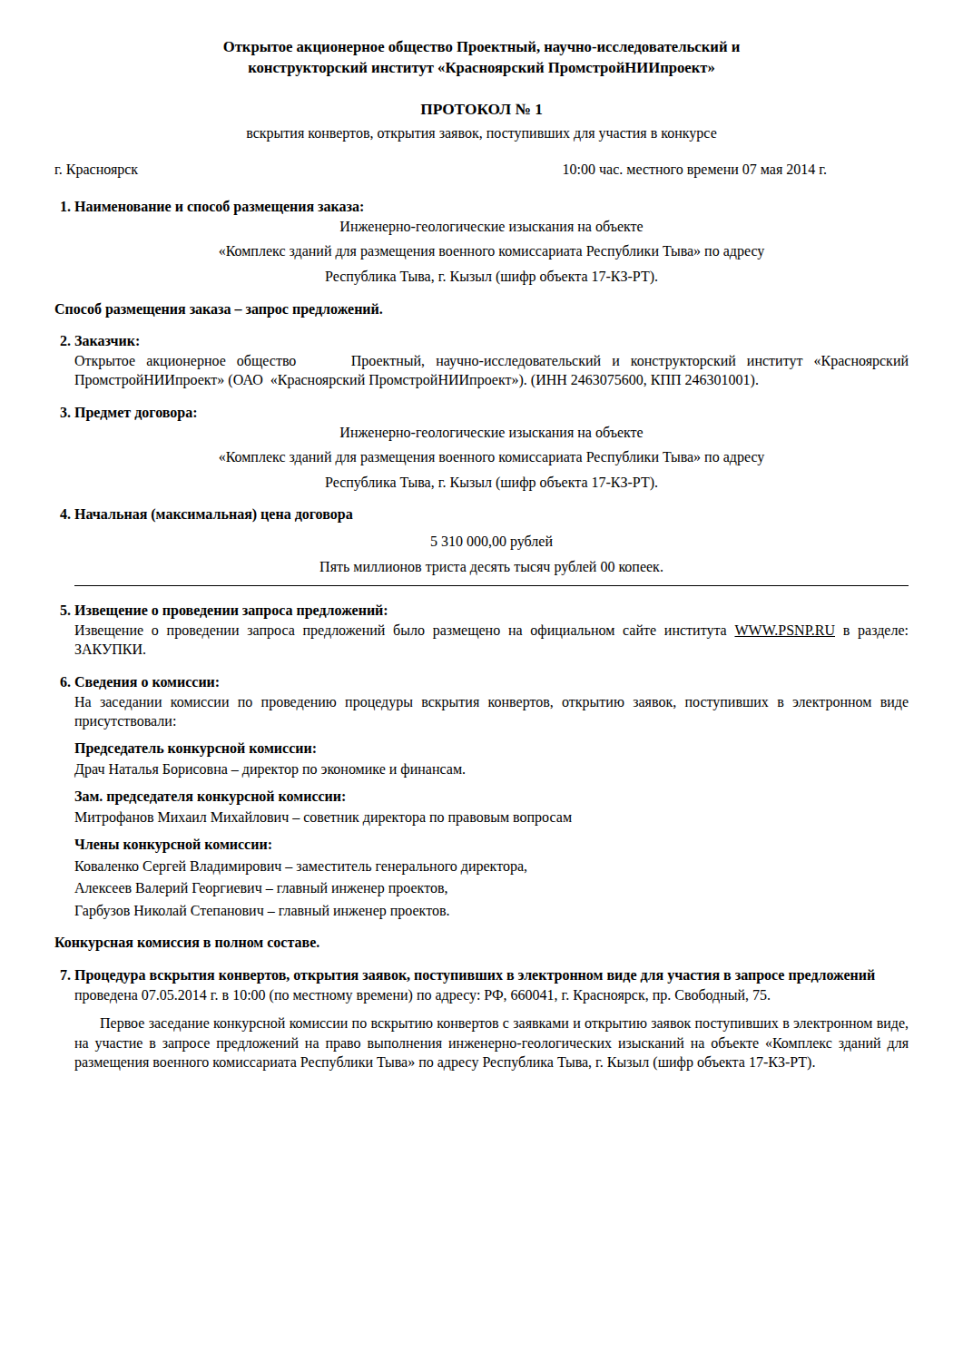Открытое акционерное общество Проектный, научно-исследовательский и
конструкторский институт «Красноярский ПромстройНИИпроект»
ПРОТОКОЛ № 1
вскрытия конвертов, открытия заявок, поступивших для участия в конкурсе
г. Красноярск 10:00 час. местного времени 07 мая 2014 г.
Наименование и способ размещения заказа:
Инженерно-геологические изыскания на объекте
«Комплекс зданий для размещения военного комиссариата Республики Тыва» по адресу
Республика Тыва, г. Кызыл (шифр объекта 17-КЗ-РТ).
Способ размещения заказа – запрос предложений.
Заказчик:
Открытое акционерное общество Проектный, научно-исследовательский и конструкторский институт «Красноярский ПромстройНИИпроект» (ОАО «Красноярский ПромстройНИИпроект»). (ИНН 2463075600, КПП 246301001).
Предмет договора:
Инженерно-геологические изыскания на объекте
«Комплекс зданий для размещения военного комиссариата Республики Тыва» по адресу
Республика Тыва, г. Кызыл (шифр объекта 17-КЗ-РТ).
Начальная (максимальная) цена договора
5 310 000,00 рублей
Пять миллионов триста десять тысяч рублей 00 копеек.
Извещение о проведении запроса предложений:
Извещение о проведении запроса предложений было размещено на официальном сайте института WWW.PSNP.RU в разделе: ЗАКУПКИ.
Сведения о комиссии:
На заседании комиссии по проведению процедуры вскрытия конвертов, открытию заявок, поступивших в электронном виде присутствовали:
Председатель конкурсной комиссии:
Драч Наталья Борисовна – директор по экономике и финансам.
Зам. председателя конкурсной комиссии:
Митрофанов Михаил Михайлович – советник директора по правовым вопросам
Члены конкурсной комиссии:
Коваленко Сергей Владимирович – заместитель генерального директора,
Алексеев Валерий Георгиевич – главный инженер проектов,
Гарбузов Николай Степанович – главный инженер проектов.
Конкурсная комиссия в полном составе.
Процедура вскрытия конвертов, открытия заявок, поступивших в электронном виде для участия в запросе предложений проведена 07.05.2014 г. в 10:00 (по местному времени) по адресу: РФ, 660041, г. Красноярск, пр. Свободный, 75.
Первое заседание конкурсной комиссии по вскрытию конвертов с заявками и открытию заявок поступивших в электронном виде, на участие в запросе предложений на право выполнения инженерно-геологических изысканий на объекте «Комплекс зданий для размещения военного комиссариата Республики Тыва» по адресу Республика Тыва, г. Кызыл (шифр объекта 17-КЗ-РТ).